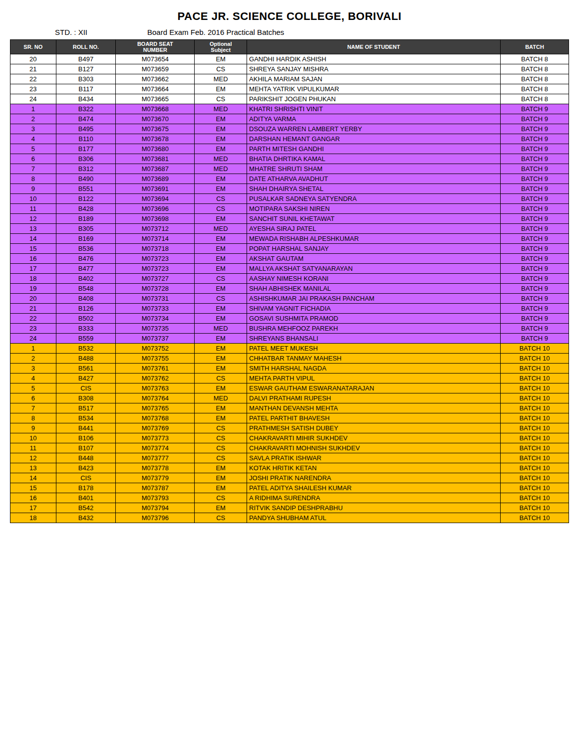PACE JR. SCIENCE COLLEGE, BORIVALI
STD. : XII Board Exam Feb. 2016 Practical Batches
| SR. NO | ROLL NO. | BOARD SEAT NUMBER | Optional Subject | NAME OF STUDENT | BATCH |
| --- | --- | --- | --- | --- | --- |
| 20 | B497 | M073654 | EM | GANDHI HARDIK ASHISH | BATCH 8 |
| 21 | B127 | M073659 | CS | SHREYA SANJAY MISHRA | BATCH 8 |
| 22 | B303 | M073662 | MED | AKHILA MARIAM SAJAN | BATCH 8 |
| 23 | B117 | M073664 | EM | MEHTA YATRIK VIPULKUMAR | BATCH 8 |
| 24 | B434 | M073665 | CS | PARIKSHIT JOGEN PHUKAN | BATCH 8 |
| 1 | B322 | M073668 | MED | KHATRI SHRISHTI VINIT | BATCH 9 |
| 2 | B474 | M073670 | EM | ADITYA VARMA | BATCH 9 |
| 3 | B495 | M073675 | EM | DSOUZA WARREN LAMBERT YERBY | BATCH 9 |
| 4 | B110 | M073678 | EM | DARSHAN HEMANT GANGAR | BATCH 9 |
| 5 | B177 | M073680 | EM | PARTH MITESH GANDHI | BATCH 9 |
| 6 | B306 | M073681 | MED | BHATIA DHRTIKA KAMAL | BATCH 9 |
| 7 | B312 | M073687 | MED | MHATRE SHRUTI SHAM | BATCH 9 |
| 8 | B490 | M073689 | EM | DATE ATHARVA AVADHUT | BATCH 9 |
| 9 | B551 | M073691 | EM | SHAH DHAIRYA SHETAL | BATCH 9 |
| 10 | B122 | M073694 | CS | PUSALKAR SADNEYA SATYENDRA | BATCH 9 |
| 11 | B428 | M073696 | CS | MOTIPARA SAKSHI NIREN | BATCH 9 |
| 12 | B189 | M073698 | EM | SANCHIT SUNIL KHETAWAT | BATCH 9 |
| 13 | B305 | M073712 | MED | AYESHA SIRAJ PATEL | BATCH 9 |
| 14 | B169 | M073714 | EM | MEWADA RISHABH ALPESHKUMAR | BATCH 9 |
| 15 | B536 | M073718 | EM | POPAT HARSHAL SANJAY | BATCH 9 |
| 16 | B476 | M073723 | EM | AKSHAT GAUTAM | BATCH 9 |
| 17 | B477 | M073723 | EM | MALLYA AKSHAT SATYANARAYAN | BATCH 9 |
| 18 | B402 | M073727 | CS | AASHAY NIMESH KORANI | BATCH 9 |
| 19 | B548 | M073728 | EM | SHAH ABHISHEK MANILAL | BATCH 9 |
| 20 | B408 | M073731 | CS | ASHISHKUMAR JAI PRAKASH PANCHAM | BATCH 9 |
| 21 | B126 | M073733 | EM | SHIVAM YAGNIT FICHADIA | BATCH 9 |
| 22 | B502 | M073734 | EM | GOSAVI SUSHMITA PRAMOD | BATCH 9 |
| 23 | B333 | M073735 | MED | BUSHRA MEHFOOZ PAREKH | BATCH 9 |
| 24 | B559 | M073737 | EM | SHREYANS BHANSALI | BATCH 9 |
| 1 | B532 | M073752 | EM | PATEL MEET MUKESH | BATCH 10 |
| 2 | B488 | M073755 | EM | CHHATBAR TANMAY MAHESH | BATCH 10 |
| 3 | B561 | M073761 | EM | SMITH HARSHAL NAGDA | BATCH 10 |
| 4 | B427 | M073762 | CS | MEHTA PARTH VIPUL | BATCH 10 |
| 5 | CIS | M073763 | EM | ESWAR GAUTHAM ESWARANATARAJAN | BATCH 10 |
| 6 | B308 | M073764 | MED | DALVI PRATHAMI RUPESH | BATCH 10 |
| 7 | B517 | M073765 | EM | MANTHAN DEVANSH MEHTA | BATCH 10 |
| 8 | B534 | M073768 | EM | PATEL PARTHIT BHAVESH | BATCH 10 |
| 9 | B441 | M073769 | CS | PRATHMESH SATISH DUBEY | BATCH 10 |
| 10 | B106 | M073773 | CS | CHAKRAVARTI MIHIR SUKHDEV | BATCH 10 |
| 11 | B107 | M073774 | CS | CHAKRAVARTI MOHNISH SUKHDEV | BATCH 10 |
| 12 | B448 | M073777 | CS | SAVLA PRATIK ISHWAR | BATCH 10 |
| 13 | B423 | M073778 | EM | KOTAK HRITIK KETAN | BATCH 10 |
| 14 | CIS | M073779 | EM | JOSHI PRATIK NARENDRA | BATCH 10 |
| 15 | B178 | M073787 | EM | PATEL ADITYA SHAILESH KUMAR | BATCH 10 |
| 16 | B401 | M073793 | CS | A RIDHIMA SURENDRA | BATCH 10 |
| 17 | B542 | M073794 | EM | RITVIK SANDIP DESHPRABHU | BATCH 10 |
| 18 | B432 | M073796 | CS | PANDYA SHUBHAM ATUL | BATCH 10 |